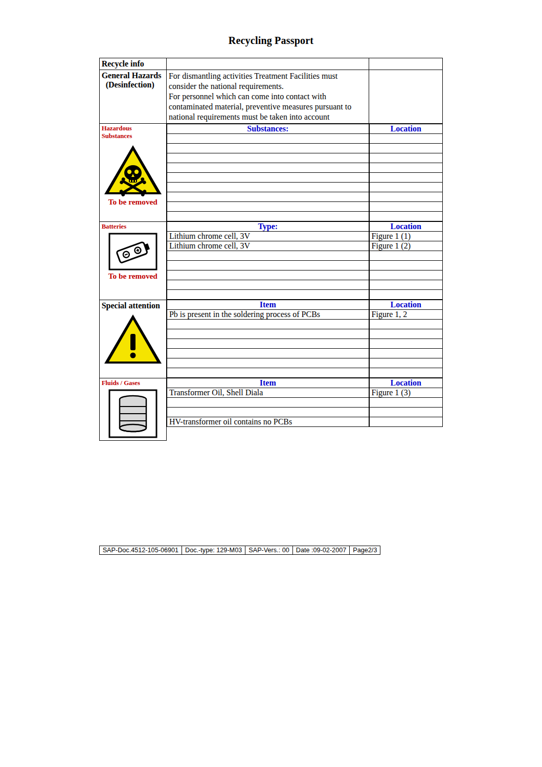Recycling Passport
| Recycle info | | |
| General Hazards (Desinfection) | For dismantling activities Treatment Facilities must consider the national requirements. For personnel which can come into contact with contaminated material, preventive measures pursuant to national requirements must be taken into account | |
| Hazardous Substances To be removed | / Substances: / | / Location / |
| Batteries To be removed | / Type: / / Lithium chrome cell, 3V / / Lithium chrome cell, 3V / | / Location / / Figure 1 (1) / / Figure 1 (2) / |
| Special attention | / Item / / Pb is present in the soldering process of PCBs / | / Location / / Figure 1, 2 / |
| Fluids / Gases | / Item / / Transformer Oil, Shell Diala / / HV-transformer oil contains no PCBs / | / Location / / Figure 1 (3) / |
| SAP-Doc.4512-105-06901 | Doc.-type: 129-M03 | SAP-Vers.: 00 | Date :09-02-2007 | Page2/3 |